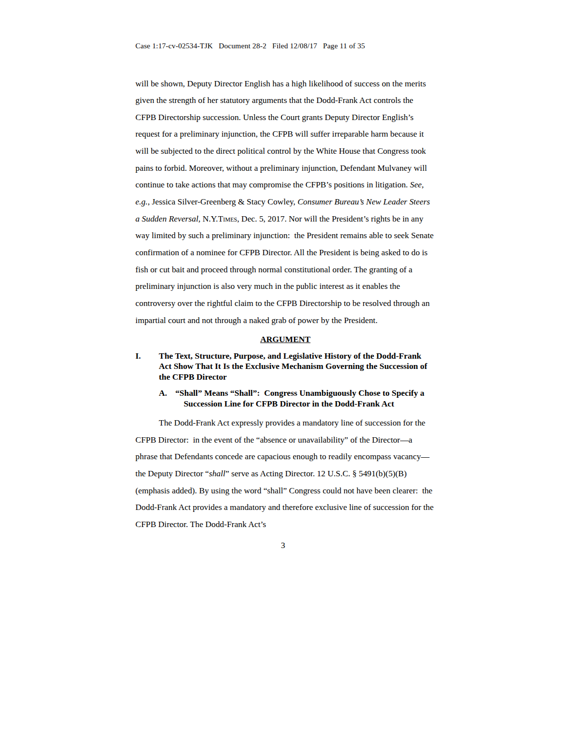Case 1:17-cv-02534-TJK Document 28-2 Filed 12/08/17 Page 11 of 35
will be shown, Deputy Director English has a high likelihood of success on the merits given the strength of her statutory arguments that the Dodd-Frank Act controls the CFPB Directorship succession. Unless the Court grants Deputy Director English’s request for a preliminary injunction, the CFPB will suffer irreparable harm because it will be subjected to the direct political control by the White House that Congress took pains to forbid. Moreover, without a preliminary injunction, Defendant Mulvaney will continue to take actions that may compromise the CFPB’s positions in litigation. See, e.g., Jessica Silver-Greenberg & Stacy Cowley, Consumer Bureau’s New Leader Steers a Sudden Reversal, N.Y.Times, Dec. 5, 2017. Nor will the President’s rights be in any way limited by such a preliminary injunction: the President remains able to seek Senate confirmation of a nominee for CFPB Director. All the President is being asked to do is fish or cut bait and proceed through normal constitutional order. The granting of a preliminary injunction is also very much in the public interest as it enables the controversy over the rightful claim to the CFPB Directorship to be resolved through an impartial court and not through a naked grab of power by the President.
ARGUMENT
I.
The Text, Structure, Purpose, and Legislative History of the Dodd-Frank Act Show That It Is the Exclusive Mechanism Governing the Succession of the CFPB Director
A.
“Shall” Means “Shall”: Congress Unambiguously Chose to Specify aSuccession Line for CFPB Director in the Dodd-Frank Act
The Dodd-Frank Act expressly provides a mandatory line of succession for the CFPB Director: in the event of the “absence or unavailability” of the Director—a phrase that Defendants concede are capacious enough to readily encompass vacancy—the Deputy Director “shall” serve as Acting Director. 12 U.S.C. § 5491(b)(5)(B) (emphasis added). By using the word “shall” Congress could not have been clearer: the Dodd-Frank Act provides a mandatory and therefore exclusive line of succession for the CFPB Director. The Dodd-Frank Act’s
3